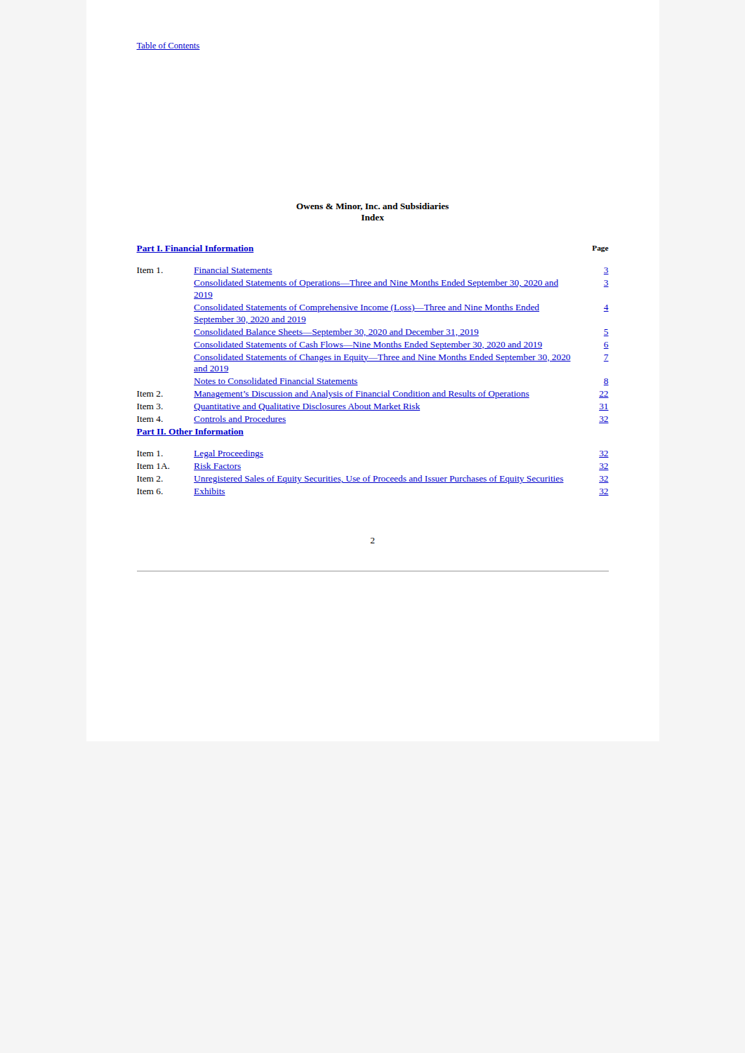Table of Contents
Owens & Minor, Inc. and Subsidiaries
Index
| Part I. Financial Information | Page |
| Item 1. | Financial Statements | 3 |
| | Consolidated Statements of Operations—Three and Nine Months Ended September 30, 2020 and 2019 | 3 |
| | Consolidated Statements of Comprehensive Income (Loss)—Three and Nine Months Ended September 30, 2020 and 2019 | 4 |
| | Consolidated Balance Sheets—September 30, 2020 and December 31, 2019 | 5 |
| | Consolidated Statements of Cash Flows—Nine Months Ended September 30, 2020 and 2019 | 6 |
| | Consolidated Statements of Changes in Equity—Three and Nine Months Ended September 30, 2020 and 2019 | 7 |
| | Notes to Consolidated Financial Statements | 8 |
| Item 2. | Management’s Discussion and Analysis of Financial Condition and Results of Operations | 22 |
| Item 3. | Quantitative and Qualitative Disclosures About Market Risk | 31 |
| Item 4. | Controls and Procedures | 32 |
| Part II. Other Information |
| Item 1. | Legal Proceedings | 32 |
| Item 1A. | Risk Factors | 32 |
| Item 2. | Unregistered Sales of Equity Securities, Use of Proceeds and Issuer Purchases of Equity Securities | 32 |
| Item 6. | Exhibits | 32 |
2